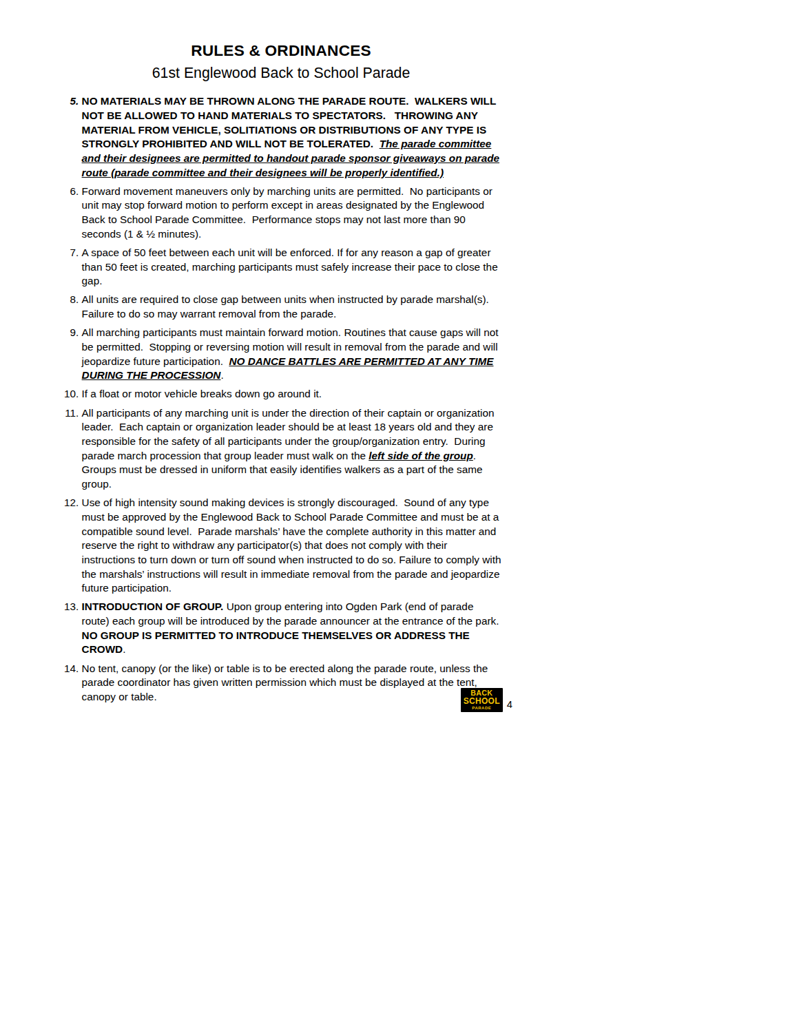RULES & ORDINANCES
61st Englewood Back to School Parade
NO MATERIALS MAY BE THROWN ALONG THE PARADE ROUTE. WALKERS WILL NOT BE ALLOWED TO HAND MATERIALS TO SPECTATORS. THROWING ANY MATERIAL FROM VEHICLE, SOLITIATIONS OR DISTRIBUTIONS OF ANY TYPE IS STRONGLY PROHIBITED AND WILL NOT BE TOLERATED. The parade committee and their designees are permitted to handout parade sponsor giveaways on parade route (parade committee and their designees will be properly identified.)
Forward movement maneuvers only by marching units are permitted. No participants or unit may stop forward motion to perform except in areas designated by the Englewood Back to School Parade Committee. Performance stops may not last more than 90 seconds (1 & ½ minutes).
A space of 50 feet between each unit will be enforced. If for any reason a gap of greater than 50 feet is created, marching participants must safely increase their pace to close the gap.
All units are required to close gap between units when instructed by parade marshal(s). Failure to do so may warrant removal from the parade.
All marching participants must maintain forward motion. Routines that cause gaps will not be permitted. Stopping or reversing motion will result in removal from the parade and will jeopardize future participation. NO DANCE BATTLES ARE PERMITTED AT ANY TIME DURING THE PROCESSION.
If a float or motor vehicle breaks down go around it.
All participants of any marching unit is under the direction of their captain or organization leader. Each captain or organization leader should be at least 18 years old and they are responsible for the safety of all participants under the group/organization entry. During parade march procession that group leader must walk on the left side of the group. Groups must be dressed in uniform that easily identifies walkers as a part of the same group.
Use of high intensity sound making devices is strongly discouraged. Sound of any type must be approved by the Englewood Back to School Parade Committee and must be at a compatible sound level. Parade marshals’ have the complete authority in this matter and reserve the right to withdraw any participator(s) that does not comply with their instructions to turn down or turn off sound when instructed to do so. Failure to comply with the marshals’ instructions will result in immediate removal from the parade and jeopardize future participation.
INTRODUCTION OF GROUP. Upon group entering into Ogden Park (end of parade route) each group will be introduced by the parade announcer at the entrance of the park. NO GROUP IS PERMITTED TO INTRODUCE THEMSELVES OR ADDRESS THE CROWD.
No tent, canopy (or the like) or table is to be erected along the parade route, unless the parade coordinator has given written permission which must be displayed at the tent, canopy or table.
BACK SCHOOL PARADE
4